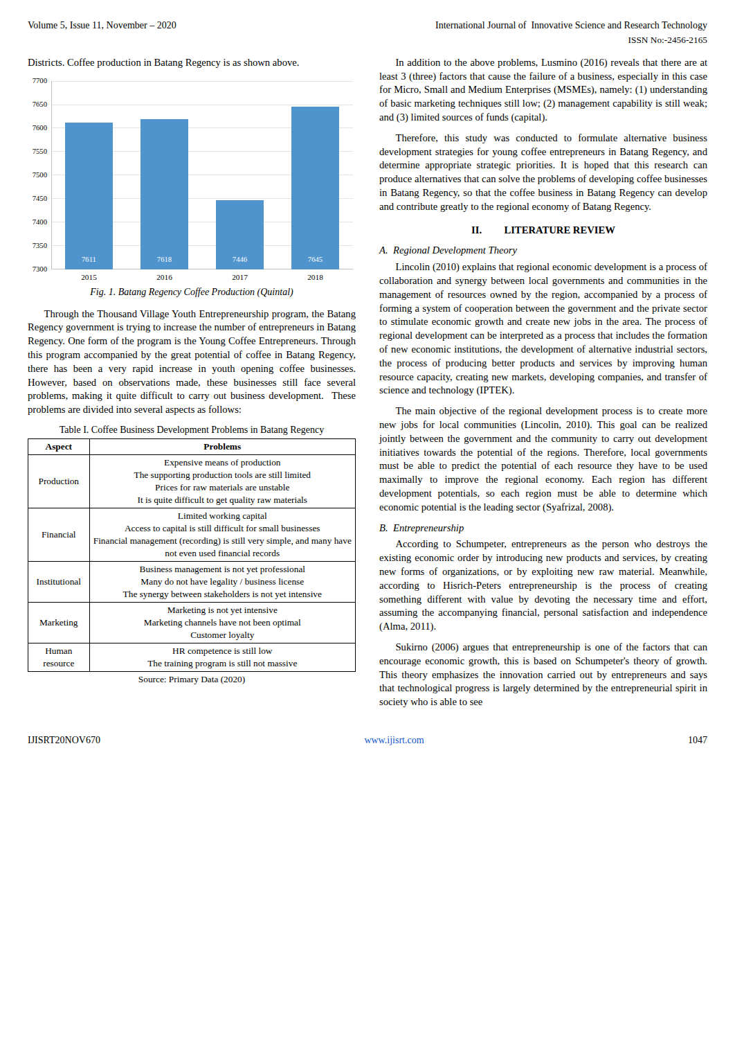Volume 5, Issue 11, November – 2020
International Journal of Innovative Science and Research Technology
ISSN No:-2456-2165
Districts. Coffee production in Batang Regency is as shown above.
7700 7650 7600 7550 7500 7450 7400 7350 7300
7611
7618
7446
7645
2015 2016 2017 2018
Fig. 1. Batang Regency Coffee Production (Quintal)
Through the Thousand Village Youth Entrepreneurship program, the Batang Regency government is trying to increase the number of entrepreneurs in Batang Regency. One form of the program is the Young Coffee Entrepreneurs. Through this program accompanied by the great potential of coffee in Batang Regency, there has been a very rapid increase in youth opening coffee businesses. However, based on observations made, these businesses still face several problems, making it quite difficult to carry out business development. These problems are divided into several aspects as follows:
Table I. Coffee Business Development Problems in Batang Regency
| Aspect | Problems |
| --- | --- |
| Production | Expensive means of production The supporting production tools are still limited Prices for raw materials are unstable It is quite difficult to get quality raw materials |
| Financial | Limited working capital Access to capital is still difficult for small businesses Financial management (recording) is still very simple, and many have not even used financial records |
| Institutional | Business management is not yet professional Many do not have legality / business license The synergy between stakeholders is not yet intensive |
| Marketing | Marketing is not yet intensive Marketing channels have not been optimal Customer loyalty |
| Human resource | HR competence is still low The training program is still not massive |
Source: Primary Data (2020)
In addition to the above problems, Lusmino (2016) reveals that there are at least 3 (three) factors that cause the failure of a business, especially in this case for Micro, Small and Medium Enterprises (MSMEs), namely: (1) understanding of basic marketing techniques still low; (2) management capability is still weak; and (3) limited sources of funds (capital).
Therefore, this study was conducted to formulate alternative business development strategies for young coffee entrepreneurs in Batang Regency, and determine appropriate strategic priorities. It is hoped that this research can produce alternatives that can solve the problems of developing coffee businesses in Batang Regency, so that the coffee business in Batang Regency can develop and contribute greatly to the regional economy of Batang Regency.
II. LITERATURE REVIEW
A. Regional Development Theory
Lincolin (2010) explains that regional economic development is a process of collaboration and synergy between local governments and communities in the management of resources owned by the region, accompanied by a process of forming a system of cooperation between the government and the private sector to stimulate economic growth and create new jobs in the area. The process of regional development can be interpreted as a process that includes the formation of new economic institutions, the development of alternative industrial sectors, the process of producing better products and services by improving human resource capacity, creating new markets, developing companies, and transfer of science and technology (IPTEK).
The main objective of the regional development process is to create more new jobs for local communities (Lincolin, 2010). This goal can be realized jointly between the government and the community to carry out development initiatives towards the potential of the regions. Therefore, local governments must be able to predict the potential of each resource they have to be used maximally to improve the regional economy. Each region has different development potentials, so each region must be able to determine which economic potential is the leading sector (Syafrizal, 2008).
B. Entrepreneurship
According to Schumpeter, entrepreneurs as the person who destroys the existing economic order by introducing new products and services, by creating new forms of organizations, or by exploiting new raw material. Meanwhile, according to Hisrich-Peters entrepreneurship is the process of creating something different with value by devoting the necessary time and effort, assuming the accompanying financial, personal satisfaction and independence (Alma, 2011).
Sukirno (2006) argues that entrepreneurship is one of the factors that can encourage economic growth, this is based on Schumpeter's theory of growth. This theory emphasizes the innovation carried out by entrepreneurs and says that technological progress is largely determined by the entrepreneurial spirit in society who is able to see
IJISRT20NOV670
www.ijisrt.com
1047